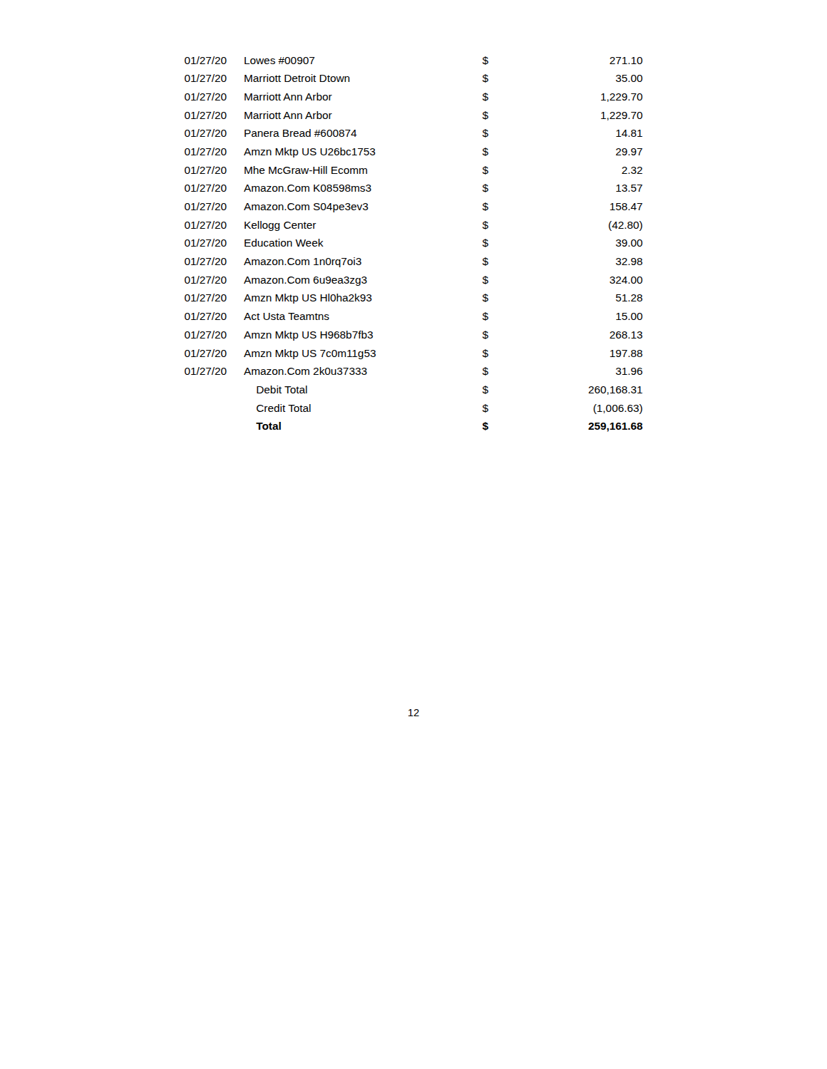| 01/27/20 | Lowes #00907 | $ | 271.10 |
| 01/27/20 | Marriott Detroit Dtown | $ | 35.00 |
| 01/27/20 | Marriott Ann Arbor | $ | 1,229.70 |
| 01/27/20 | Marriott Ann Arbor | $ | 1,229.70 |
| 01/27/20 | Panera Bread #600874 | $ | 14.81 |
| 01/27/20 | Amzn Mktp US U26bc1753 | $ | 29.97 |
| 01/27/20 | Mhe McGraw-Hill Ecomm | $ | 2.32 |
| 01/27/20 | Amazon.Com K08598ms3 | $ | 13.57 |
| 01/27/20 | Amazon.Com S04pe3ev3 | $ | 158.47 |
| 01/27/20 | Kellogg Center | $ | (42.80) |
| 01/27/20 | Education Week | $ | 39.00 |
| 01/27/20 | Amazon.Com 1n0rq7oi3 | $ | 32.98 |
| 01/27/20 | Amazon.Com 6u9ea3zg3 | $ | 324.00 |
| 01/27/20 | Amzn Mktp US Hl0ha2k93 | $ | 51.28 |
| 01/27/20 | Act Usta Teamtns | $ | 15.00 |
| 01/27/20 | Amzn Mktp US H968b7fb3 | $ | 268.13 |
| 01/27/20 | Amzn Mktp US 7c0m11g53 | $ | 197.88 |
| 01/27/20 | Amazon.Com 2k0u37333 | $ | 31.96 |
| | Debit Total | $ | 260,168.31 |
| | Credit Total | $ | (1,006.63) |
| | Total | $ | 259,161.68 |
12